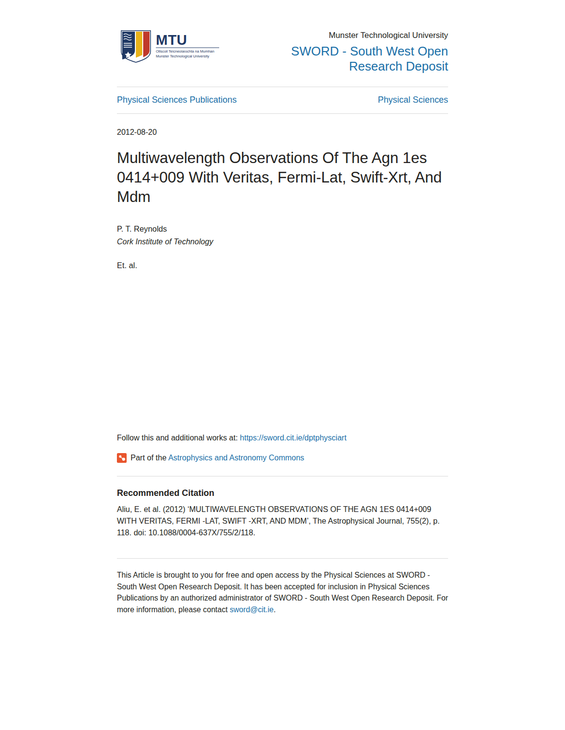MTU Ollscoil Teicneolaíochta na Mumhan Munster Technological University
Munster Technological University
SWORD - South West Open Research Deposit
Physical Sciences Publications Physical Sciences
2012-08-20
Multiwavelength Observations Of The Agn 1es 0414+009 With Veritas, Fermi-Lat, Swift-Xrt, And Mdm
P. T. Reynolds
Cork Institute of Technology
Et. al.
Follow this and additional works at: https://sword.cit.ie/dptphysciart
Part of the Astrophysics and Astronomy Commons
Recommended Citation
Aliu, E. et al. (2012) ‘MULTIWAVELENGTH OBSERVATIONS OF THE AGN 1ES 0414+009 WITH VERITAS, FERMI -LAT, SWIFT -XRT, AND MDM’, The Astrophysical Journal, 755(2), p. 118. doi: 10.1088/0004-637X/755/2/118.
This Article is brought to you for free and open access by the Physical Sciences at SWORD - South West Open Research Deposit. It has been accepted for inclusion in Physical Sciences Publications by an authorized administrator of SWORD - South West Open Research Deposit. For more information, please contact sword@cit.ie.